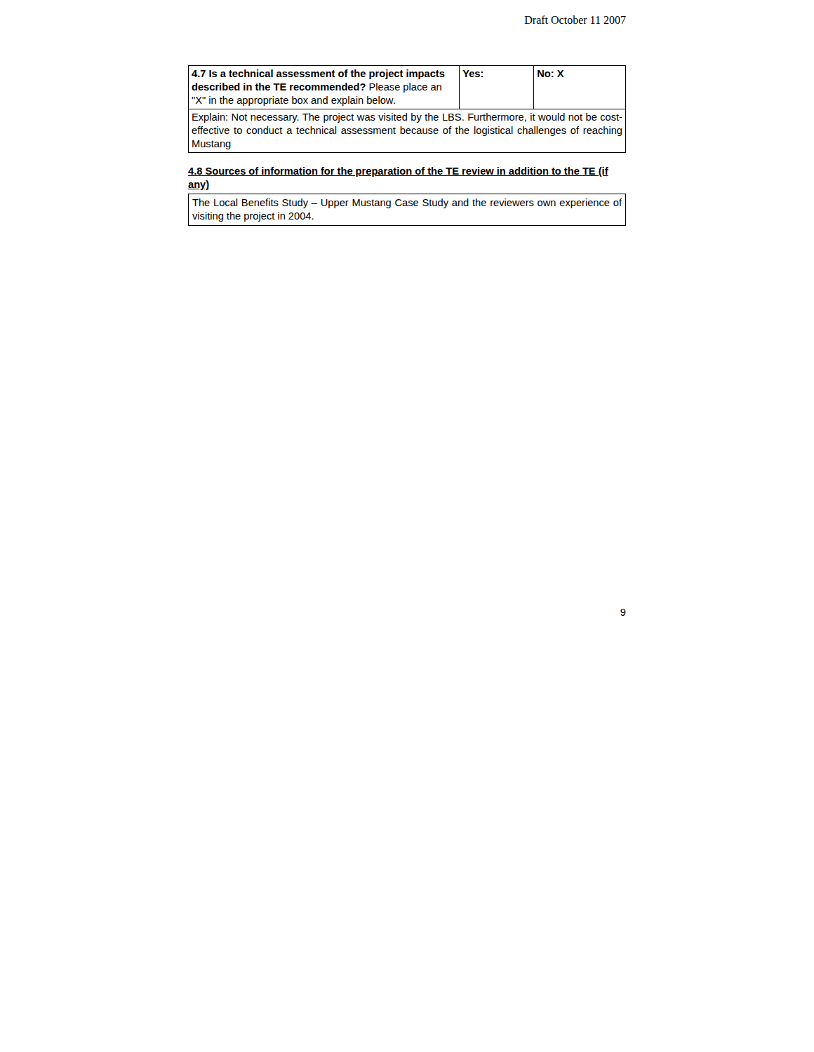Draft October 11 2007
| 4.7 Is a technical assessment of the project impacts described in the TE recommended? Please place an "X" in the appropriate box and explain below. | Yes: | No: X |
| Explain: Not necessary. The project was visited by the LBS. Furthermore, it would not be cost-effective to conduct a technical assessment because of the logistical challenges of reaching Mustang |
4.8 Sources of information for the preparation of the TE review in addition to the TE (if any)
| The Local Benefits Study – Upper Mustang Case Study and the reviewers own experience of visiting the project in 2004. |
9